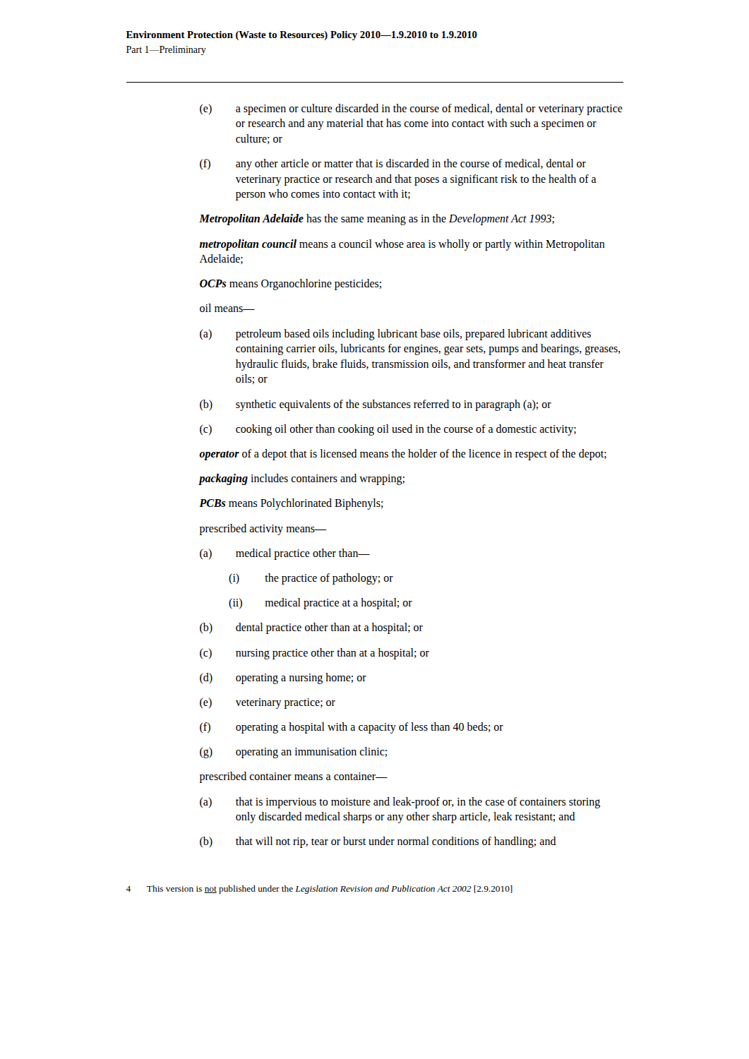Environment Protection (Waste to Resources) Policy 2010—1.9.2010 to 1.9.2010
Part 1—Preliminary
(e) a specimen or culture discarded in the course of medical, dental or veterinary practice or research and any material that has come into contact with such a specimen or culture; or
(f) any other article or matter that is discarded in the course of medical, dental or veterinary practice or research and that poses a significant risk to the health of a person who comes into contact with it;
Metropolitan Adelaide has the same meaning as in the Development Act 1993;
metropolitan council means a council whose area is wholly or partly within Metropolitan Adelaide;
OCPs means Organochlorine pesticides;
oil means—
(a) petroleum based oils including lubricant base oils, prepared lubricant additives containing carrier oils, lubricants for engines, gear sets, pumps and bearings, greases, hydraulic fluids, brake fluids, transmission oils, and transformer and heat transfer oils; or
(b) synthetic equivalents of the substances referred to in paragraph (a); or
(c) cooking oil other than cooking oil used in the course of a domestic activity;
operator of a depot that is licensed means the holder of the licence in respect of the depot;
packaging includes containers and wrapping;
PCBs means Polychlorinated Biphenyls;
prescribed activity means—
(a) medical practice other than—
(i) the practice of pathology; or
(ii) medical practice at a hospital; or
(b) dental practice other than at a hospital; or
(c) nursing practice other than at a hospital; or
(d) operating a nursing home; or
(e) veterinary practice; or
(f) operating a hospital with a capacity of less than 40 beds; or
(g) operating an immunisation clinic;
prescribed container means a container—
(a) that is impervious to moisture and leak-proof or, in the case of containers storing only discarded medical sharps or any other sharp article, leak resistant; and
(b) that will not rip, tear or burst under normal conditions of handling; and
4
This version is not published under the Legislation Revision and Publication Act 2002 [2.9.2010]